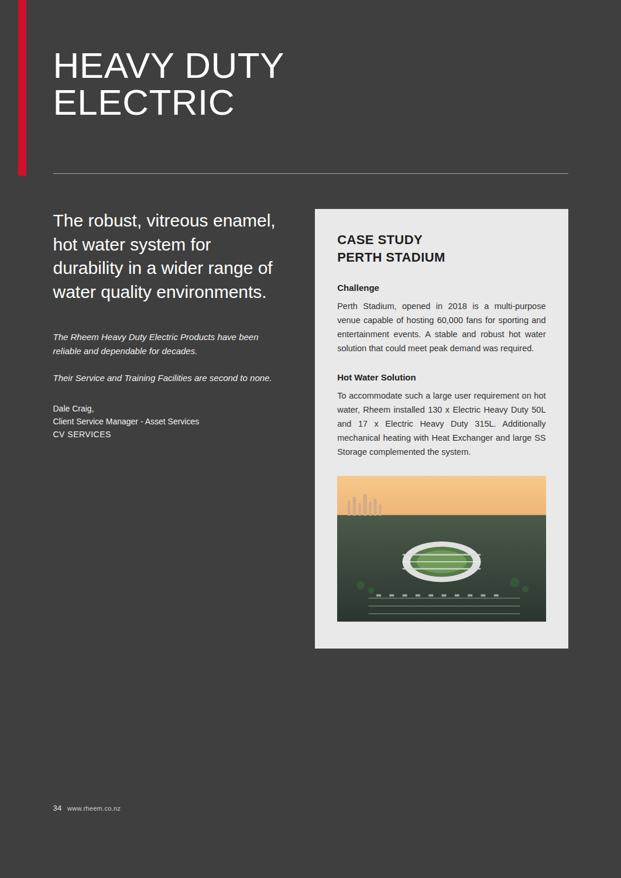HEAVY DUTY
ELECTRIC
The robust, vitreous enamel, hot water system for durability in a wider range of water quality environments.
The Rheem Heavy Duty Electric Products have been reliable and dependable for decades.
Their Service and Training Facilities are second to none.
Dale Craig,
Client Service Manager - Asset Services
CV SERVICES
CASE STUDY
PERTH STADIUM
Challenge
Perth Stadium, opened in 2018 is a multi-purpose venue capable of hosting 60,000 fans for sporting and entertainment events. A stable and robust hot water solution that could meet peak demand was required.
Hot Water Solution
To accommodate such a large user requirement on hot water, Rheem installed 130 x Electric Heavy Duty 50L and 17 x Electric Heavy Duty 315L. Additionally mechanical heating with Heat Exchanger and large SS Storage complemented the system.
34 www.rheem.co.nz